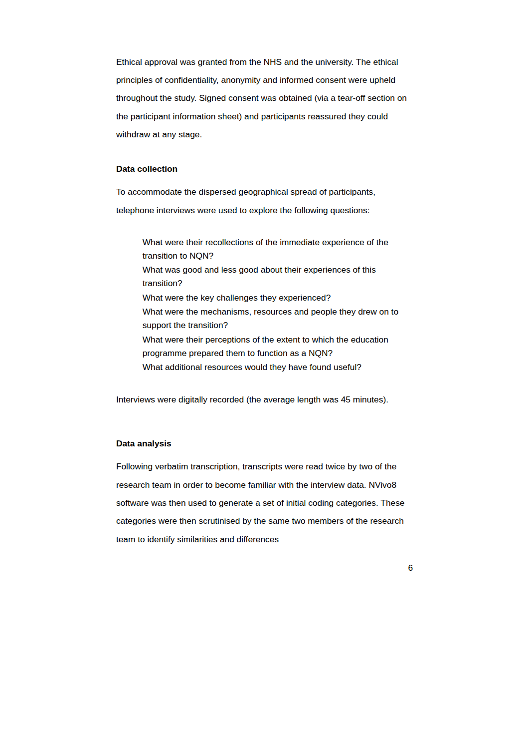Ethical approval was granted from the NHS and the university. The ethical principles of confidentiality, anonymity and informed consent were upheld throughout the study. Signed consent was obtained (via a tear-off section on the participant information sheet) and participants reassured they could withdraw at any stage.
Data collection
To accommodate the dispersed geographical spread of participants, telephone interviews were used to explore the following questions:
What were their recollections of the immediate experience of the transition to NQN?
What was good and less good about their experiences of this transition?
What were the key challenges they experienced?
What were the mechanisms, resources and people they drew on to support the transition?
What were their perceptions of the extent to which the education programme prepared them to function as a NQN?
What additional resources would they have found useful?
Interviews were digitally recorded (the average length was 45 minutes).
Data analysis
Following verbatim transcription, transcripts were read twice by two of the research team in order to become familiar with the interview data. NVivo8 software was then used to generate a set of initial coding categories. These categories were then scrutinised by the same two members of the research team to identify similarities and differences
6